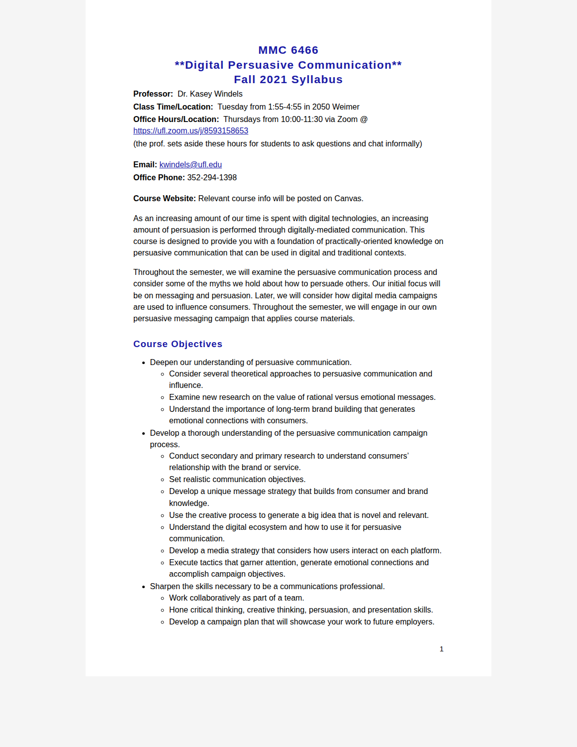MMC 6466 **Digital Persuasive Communication** Fall 2021 Syllabus
Professor: Dr. Kasey Windels
Class Time/Location: Tuesday from 1:55-4:55 in 2050 Weimer
Office Hours/Location: Thursdays from 10:00-11:30 via Zoom @ https://ufl.zoom.us/j/8593158653
(the prof. sets aside these hours for students to ask questions and chat informally)
Email: kwindels@ufl.edu
Office Phone: 352-294-1398
Course Website: Relevant course info will be posted on Canvas.
As an increasing amount of our time is spent with digital technologies, an increasing amount of persuasion is performed through digitally-mediated communication. This course is designed to provide you with a foundation of practically-oriented knowledge on persuasive communication that can be used in digital and traditional contexts.
Throughout the semester, we will examine the persuasive communication process and consider some of the myths we hold about how to persuade others. Our initial focus will be on messaging and persuasion. Later, we will consider how digital media campaigns are used to influence consumers. Throughout the semester, we will engage in our own persuasive messaging campaign that applies course materials.
Course Objectives
Deepen our understanding of persuasive communication.
Consider several theoretical approaches to persuasive communication and influence.
Examine new research on the value of rational versus emotional messages.
Understand the importance of long-term brand building that generates emotional connections with consumers.
Develop a thorough understanding of the persuasive communication campaign process.
Conduct secondary and primary research to understand consumers’ relationship with the brand or service.
Set realistic communication objectives.
Develop a unique message strategy that builds from consumer and brand knowledge.
Use the creative process to generate a big idea that is novel and relevant.
Understand the digital ecosystem and how to use it for persuasive communication.
Develop a media strategy that considers how users interact on each platform.
Execute tactics that garner attention, generate emotional connections and accomplish campaign objectives.
Sharpen the skills necessary to be a communications professional.
Work collaboratively as part of a team.
Hone critical thinking, creative thinking, persuasion, and presentation skills.
Develop a campaign plan that will showcase your work to future employers.
1